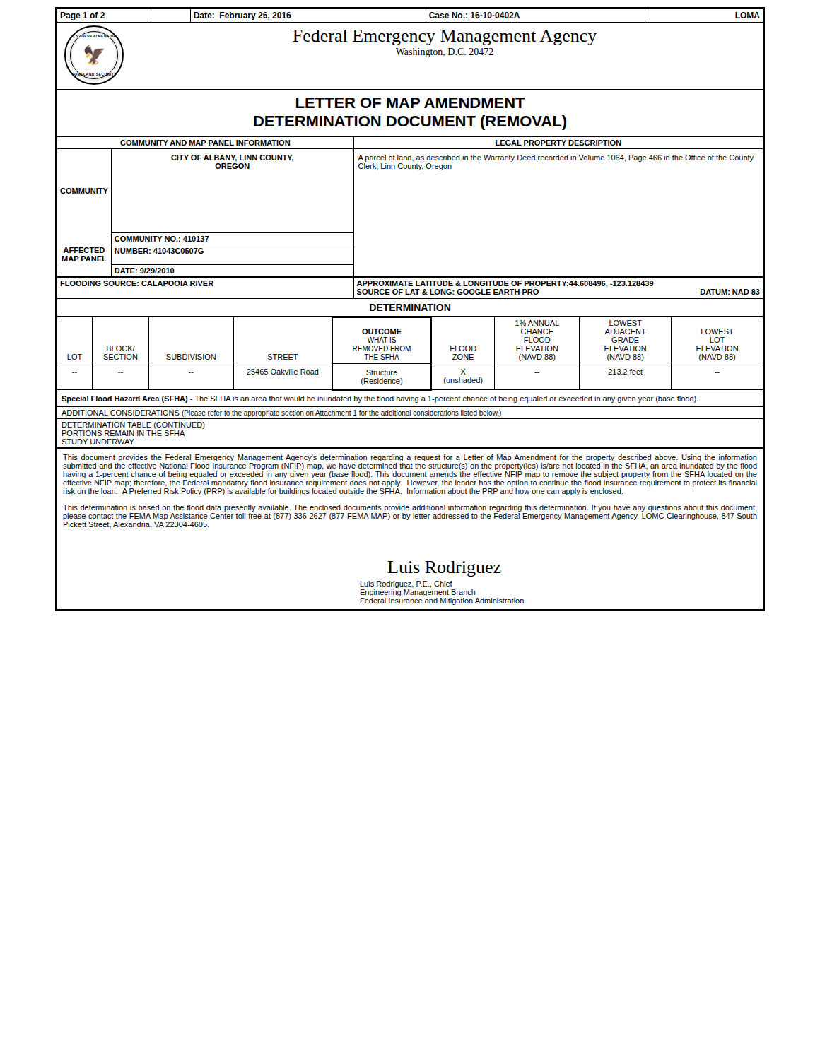| Page 1 of 2 | | Date: February 26, 2016 | Case No.: 16-10-0402A | LOMA |
| / U.S. DEPARTMENT OF 🦅 HOMELAND SECURITY / Federal Emergency Management Agency Washington, D.C. 20472 / |
| LETTER OF MAP AMENDMENT DETERMINATION DOCUMENT (REMOVAL) |
| COMMUNITY AND MAP PANEL INFORMATION | LEGAL PROPERTY DESCRIPTION |
| / COMMUNITY / CITY OF ALBANY, LINN COUNTY, OREGON / / / COMMUNITY NO.: 410137 / / AFFECTED MAP PANEL / NUMBER: 41043C0507G / / / DATE: 9/29/2010 / | A parcel of land, as described in the Warranty Deed recorded in Volume 1064, Page 466 in the Office of the County Clerk, Linn County, Oregon |
| FLOODING SOURCE: CALAPOOIA RIVER | APPROXIMATE LATITUDE & LONGITUDE OF PROPERTY: 44.608496, -123.128439 SOURCE OF LAT & LONG: GOOGLE EARTH PRO DATUM: NAD 83 |
| DETERMINATION |
| LOT | BLOCK/ SECTION | SUBDIVISION | STREET | OUTCOME WHAT IS REMOVED FROM THE SFHA | FLOOD ZONE | 1% ANNUAL CHANCE FLOOD ELEVATION (NAVD 88) | LOWEST ADJACENT GRADE ELEVATION (NAVD 88) | LOWEST LOT ELEVATION (NAVD 88) |
| -- | -- | -- | 25465 Oakville Road | Structure (Residence) | X (unshaded) | -- | 213.2 feet | -- |
| Special Flood Hazard Area (SFHA) - The SFHA is an area that would be inundated by the flood having a 1-percent chance of being equaled or exceeded in any given year (base flood). |
| ADDITIONAL CONSIDERATIONS (Please refer to the appropriate section on Attachment 1 for the additional considerations listed below.) |
| DETERMINATION TABLE (CONTINUED) PORTIONS REMAIN IN THE SFHA STUDY UNDERWAY |
| This document provides the Federal Emergency Management Agency's determination regarding a request for a Letter of Map Amendment for the property described above. Using the information submitted and the effective National Flood Insurance Program (NFIP) map, we have determined that the structure(s) on the property(ies) is/are not located in the SFHA, an area inundated by the flood having a 1-percent chance of being equaled or exceeded in any given year (base flood). This document amends the effective NFIP map to remove the subject property from the SFHA located on the effective NFIP map; therefore, the Federal mandatory flood insurance requirement does not apply. However, the lender has the option to continue the flood insurance requirement to protect its financial risk on the loan. A Preferred Risk Policy (PRP) is available for buildings located outside the SFHA. Information about the PRP and how one can apply is enclosed. This determination is based on the flood data presently available. The enclosed documents provide additional information regarding this determination. If you have any questions about this document, please contact the FEMA Map Assistance Center toll free at (877) 336-2627 (877-FEMA MAP) or by letter addressed to the Federal Emergency Management Agency, LOMC Clearinghouse, 847 South Pickett Street, Alexandria, VA 22304-4605. Luis Rodriguez Luis Rodriguez, P.E., Chief Engineering Management Branch Federal Insurance and Mitigation Administration |